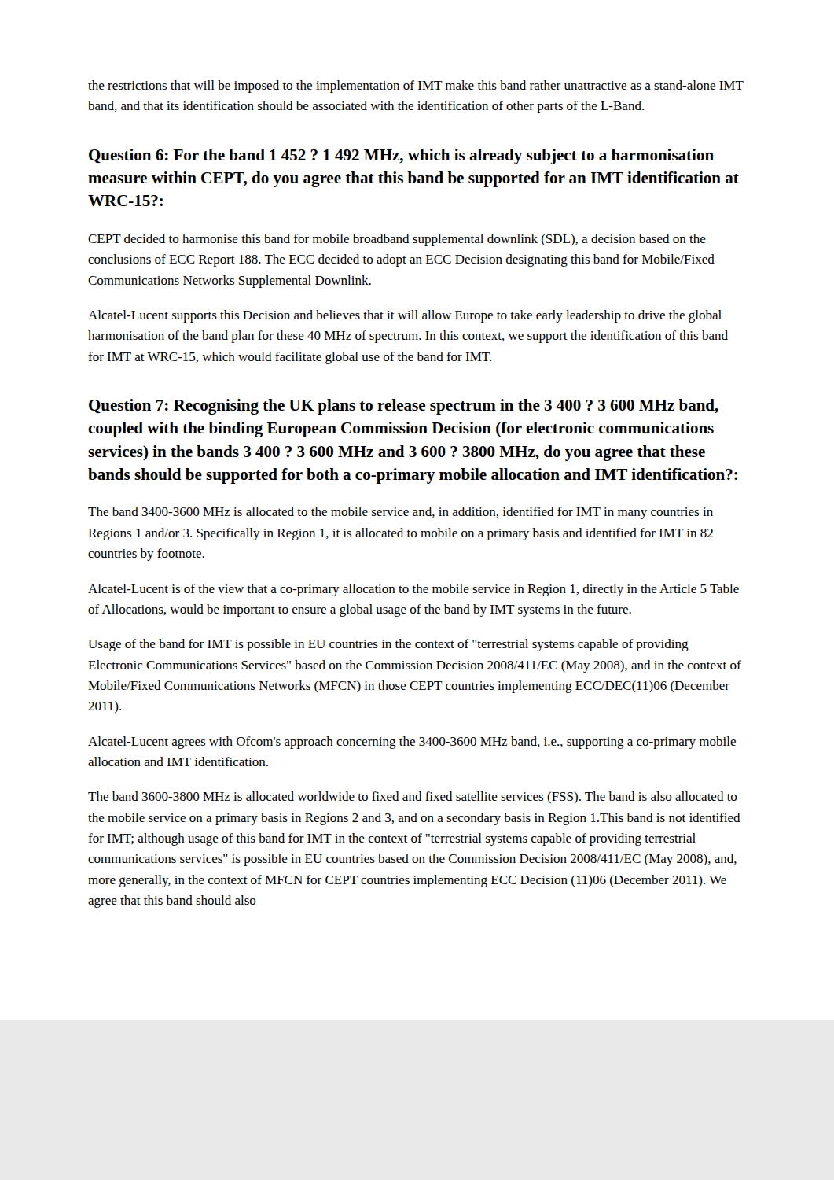the restrictions that will be imposed to the implementation of IMT make this band rather unattractive as a stand-alone IMT band, and that its identification should be associated with the identification of other parts of the L-Band.
Question 6: For the band 1 452 ? 1 492 MHz, which is already subject to a harmonisation measure within CEPT, do you agree that this band be supported for an IMT identification at WRC-15?:
CEPT decided to harmonise this band for mobile broadband supplemental downlink (SDL), a decision based on the conclusions of ECC Report 188. The ECC decided to adopt an ECC Decision designating this band for Mobile/Fixed Communications Networks Supplemental Downlink.
Alcatel-Lucent supports this Decision and believes that it will allow Europe to take early leadership to drive the global harmonisation of the band plan for these 40 MHz of spectrum. In this context, we support the identification of this band for IMT at WRC-15, which would facilitate global use of the band for IMT.
Question 7: Recognising the UK plans to release spectrum in the 3 400 ? 3 600 MHz band, coupled with the binding European Commission Decision (for electronic communications services) in the bands 3 400 ? 3 600 MHz and 3 600 ? 3800 MHz, do you agree that these bands should be supported for both a co-primary mobile allocation and IMT identification?:
The band 3400-3600 MHz is allocated to the mobile service and, in addition, identified for IMT in many countries in Regions 1 and/or 3. Specifically in Region 1, it is allocated to mobile on a primary basis and identified for IMT in 82 countries by footnote.
Alcatel-Lucent is of the view that a co-primary allocation to the mobile service in Region 1, directly in the Article 5 Table of Allocations, would be important to ensure a global usage of the band by IMT systems in the future.
Usage of the band for IMT is possible in EU countries in the context of "terrestrial systems capable of providing Electronic Communications Services" based on the Commission Decision 2008/411/EC (May 2008), and in the context of Mobile/Fixed Communications Networks (MFCN) in those CEPT countries implementing ECC/DEC(11)06 (December 2011).
Alcatel-Lucent agrees with Ofcom's approach concerning the 3400-3600 MHz band, i.e., supporting a co-primary mobile allocation and IMT identification.
The band 3600-3800 MHz is allocated worldwide to fixed and fixed satellite services (FSS). The band is also allocated to the mobile service on a primary basis in Regions 2 and 3, and on a secondary basis in Region 1.This band is not identified for IMT; although usage of this band for IMT in the context of "terrestrial systems capable of providing terrestrial communications services" is possible in EU countries based on the Commission Decision 2008/411/EC (May 2008), and, more generally, in the context of MFCN for CEPT countries implementing ECC Decision (11)06 (December 2011). We agree that this band should also